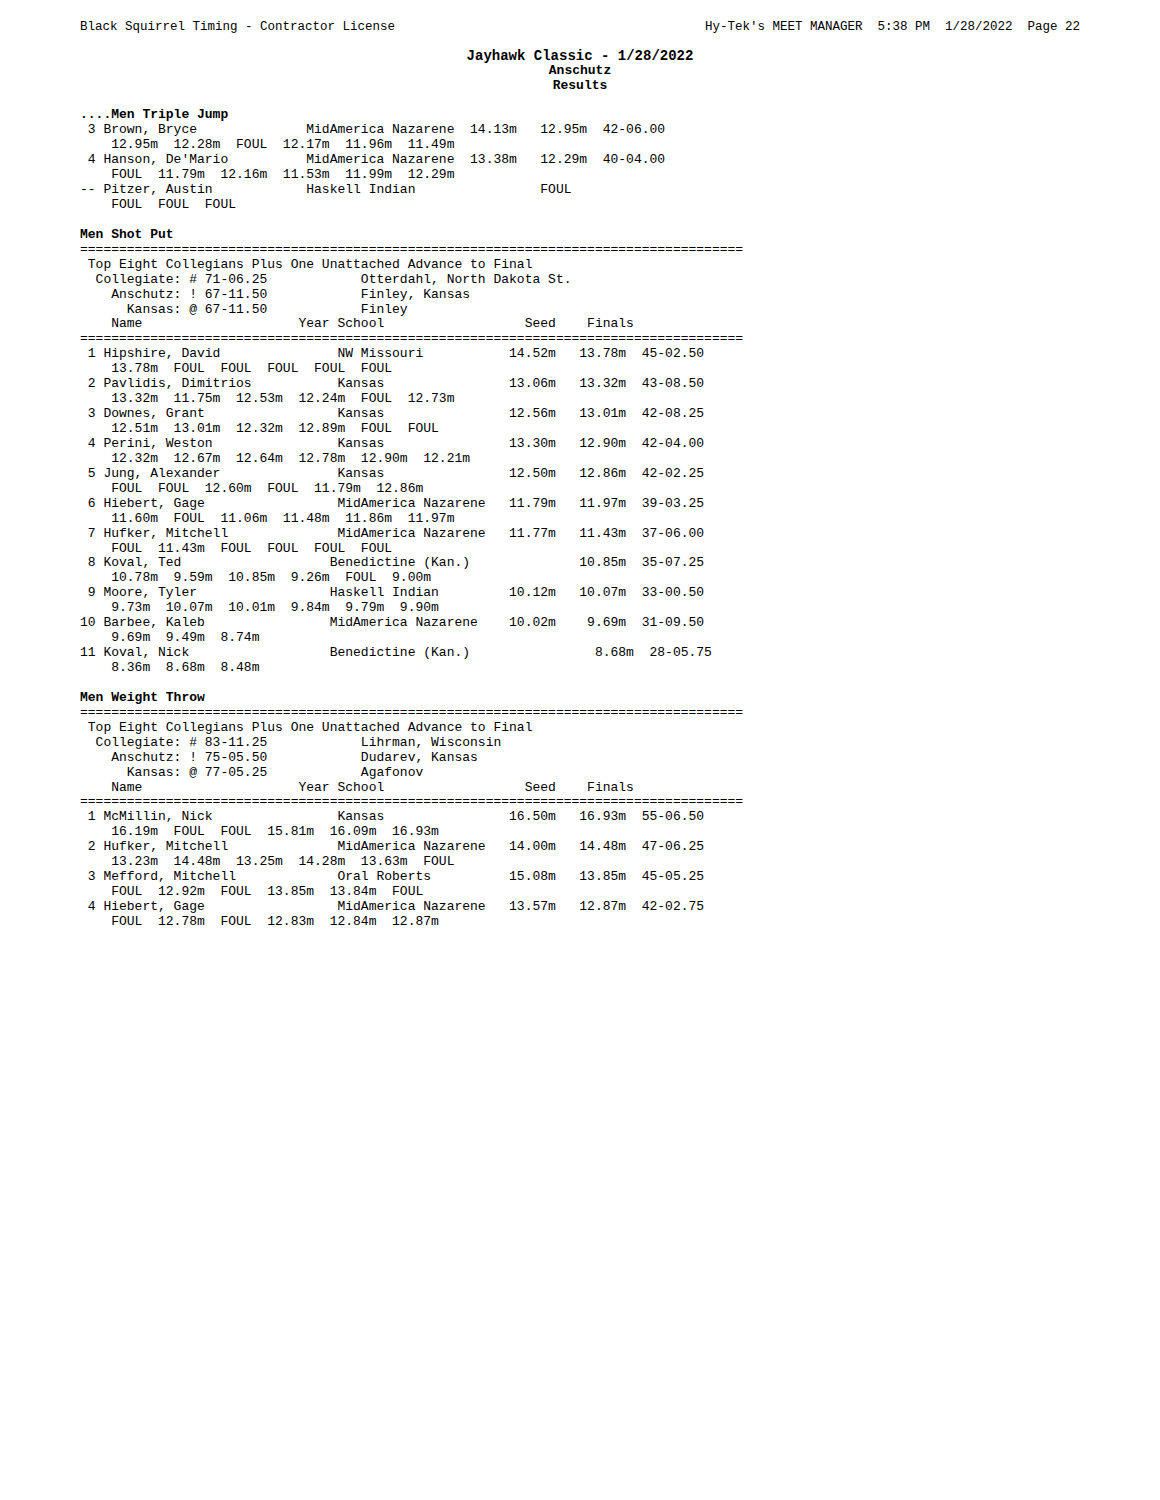Black Squirrel Timing - Contractor License Hy-Tek's MEET MANAGER 5:38 PM 1/28/2022 Page 22
Jayhawk Classic - 1/28/2022
Anschutz
Results
....Men Triple Jump
 3 Brown, Bryce              MidAmerica Nazarene  14.13m   12.95m  42-06.00
    12.95m  12.28m  FOUL  12.17m  11.96m  11.49m
 4 Hanson, De'Mario          MidAmerica Nazarene  13.38m   12.29m  40-04.00
    FOUL  11.79m  12.16m  11.53m  11.99m  12.29m
-- Pitzer, Austin            Haskell Indian                FOUL
    FOUL  FOUL  FOUL

Men Shot Put
=====================================================================================
 Top Eight Collegians Plus One Unattached Advance to Final
  Collegiate: # 71-06.25            Otterdahl, North Dakota St.
    Anschutz: ! 67-11.50            Finley, Kansas
      Kansas: @ 67-11.50            Finley
    Name                    Year School                  Seed    Finals
=====================================================================================
 1 Hipshire, David               NW Missouri           14.52m   13.78m  45-02.50
    13.78m  FOUL  FOUL  FOUL  FOUL  FOUL
 2 Pavlidis, Dimitrios           Kansas                13.06m   13.32m  43-08.50
    13.32m  11.75m  12.53m  12.24m  FOUL  12.73m
 3 Downes, Grant                 Kansas                12.56m   13.01m  42-08.25
    12.51m  13.01m  12.32m  12.89m  FOUL  FOUL
 4 Perini, Weston                Kansas                13.30m   12.90m  42-04.00
    12.32m  12.67m  12.64m  12.78m  12.90m  12.21m
 5 Jung, Alexander               Kansas                12.50m   12.86m  42-02.25
    FOUL  FOUL  12.60m  FOUL  11.79m  12.86m
 6 Hiebert, Gage                 MidAmerica Nazarene   11.79m   11.97m  39-03.25
    11.60m  FOUL  11.06m  11.48m  11.86m  11.97m
 7 Hufker, Mitchell              MidAmerica Nazarene   11.77m   11.43m  37-06.00
    FOUL  11.43m  FOUL  FOUL  FOUL  FOUL
 8 Koval, Ted                   Benedictine (Kan.)              10.85m  35-07.25
    10.78m  9.59m  10.85m  9.26m  FOUL  9.00m
 9 Moore, Tyler                 Haskell Indian         10.12m   10.07m  33-00.50
    9.73m  10.07m  10.01m  9.84m  9.79m  9.90m
10 Barbee, Kaleb                MidAmerica Nazarene    10.02m    9.69m  31-09.50
    9.69m  9.49m  8.74m
11 Koval, Nick                  Benedictine (Kan.)                8.68m  28-05.75
    8.36m  8.68m  8.48m

Men Weight Throw
=====================================================================================
 Top Eight Collegians Plus One Unattached Advance to Final
  Collegiate: # 83-11.25            Lihrman, Wisconsin
    Anschutz: ! 75-05.50            Dudarev, Kansas
      Kansas: @ 77-05.25            Agafonov
    Name                    Year School                  Seed    Finals
=====================================================================================
 1 McMillin, Nick                Kansas                16.50m   16.93m  55-06.50
    16.19m  FOUL  FOUL  15.81m  16.09m  16.93m
 2 Hufker, Mitchell              MidAmerica Nazarene   14.00m   14.48m  47-06.25
    13.23m  14.48m  13.25m  14.28m  13.63m  FOUL
 3 Mefford, Mitchell             Oral Roberts          15.08m   13.85m  45-05.25
    FOUL  12.92m  FOUL  13.85m  13.84m  FOUL
 4 Hiebert, Gage                 MidAmerica Nazarene   13.57m   12.87m  42-02.75
    FOUL  12.78m  FOUL  12.83m  12.84m  12.87m